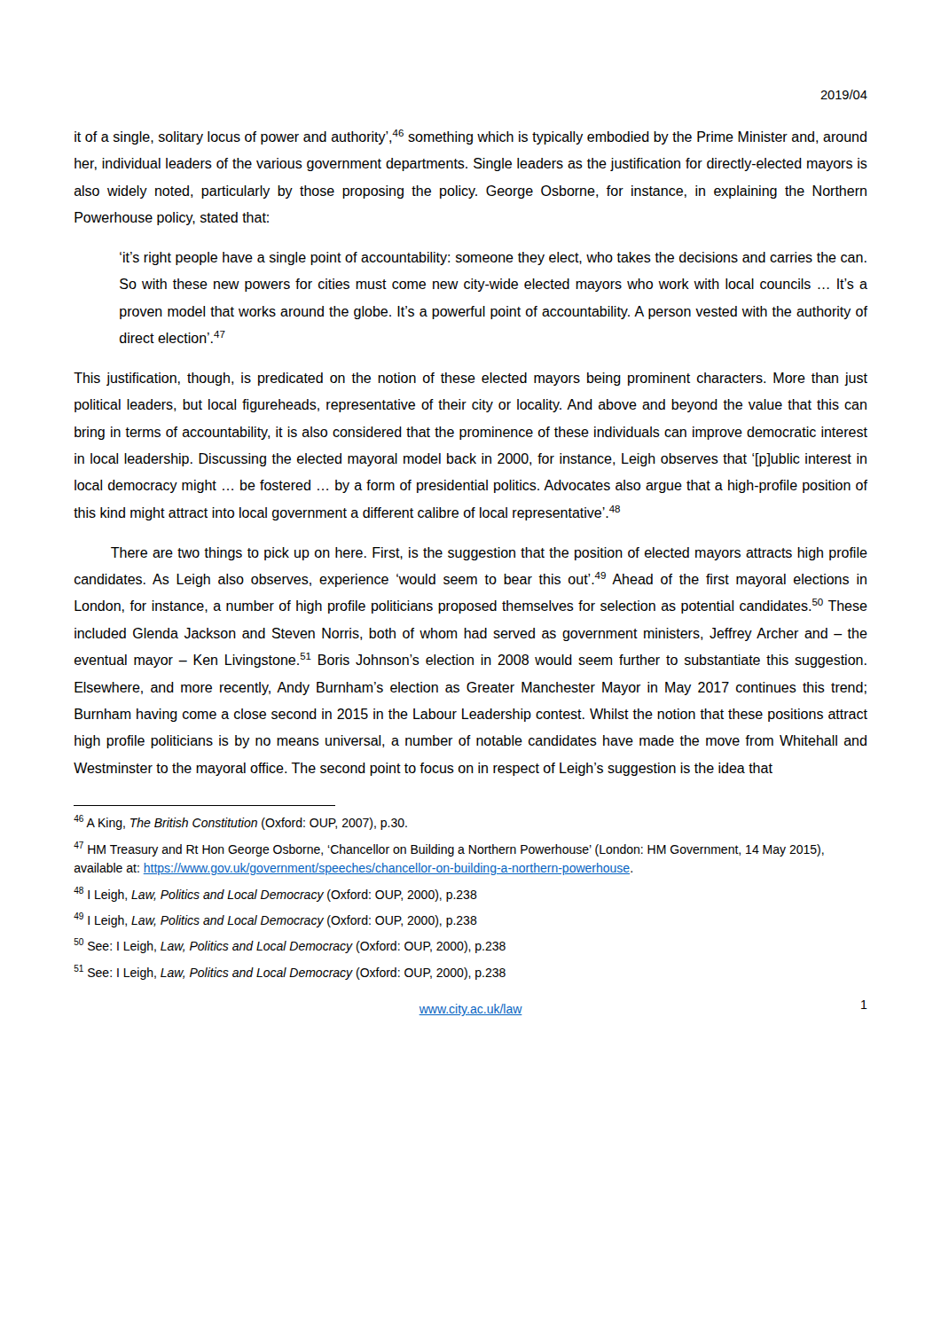2019/04
it of a single, solitary locus of power and authority’,46 something which is typically embodied by the Prime Minister and, around her, individual leaders of the various government departments. Single leaders as the justification for directly-elected mayors is also widely noted, particularly by those proposing the policy. George Osborne, for instance, in explaining the Northern Powerhouse policy, stated that:
‘it’s right people have a single point of accountability: someone they elect, who takes the decisions and carries the can. So with these new powers for cities must come new city-wide elected mayors who work with local councils … It’s a proven model that works around the globe. It’s a powerful point of accountability. A person vested with the authority of direct election’.47
This justification, though, is predicated on the notion of these elected mayors being prominent characters. More than just political leaders, but local figureheads, representative of their city or locality. And above and beyond the value that this can bring in terms of accountability, it is also considered that the prominence of these individuals can improve democratic interest in local leadership. Discussing the elected mayoral model back in 2000, for instance, Leigh observes that ‘[p]ublic interest in local democracy might … be fostered … by a form of presidential politics. Advocates also argue that a high-profile position of this kind might attract into local government a different calibre of local representative’.48
There are two things to pick up on here. First, is the suggestion that the position of elected mayors attracts high profile candidates. As Leigh also observes, experience ‘would seem to bear this out’.49 Ahead of the first mayoral elections in London, for instance, a number of high profile politicians proposed themselves for selection as potential candidates.50 These included Glenda Jackson and Steven Norris, both of whom had served as government ministers, Jeffrey Archer and – the eventual mayor – Ken Livingstone.51 Boris Johnson’s election in 2008 would seem further to substantiate this suggestion. Elsewhere, and more recently, Andy Burnham’s election as Greater Manchester Mayor in May 2017 continues this trend; Burnham having come a close second in 2015 in the Labour Leadership contest. Whilst the notion that these positions attract high profile politicians is by no means universal, a number of notable candidates have made the move from Whitehall and Westminster to the mayoral office. The second point to focus on in respect of Leigh’s suggestion is the idea that
46 A King, The British Constitution (Oxford: OUP, 2007), p.30.
47 HM Treasury and Rt Hon George Osborne, ‘Chancellor on Building a Northern Powerhouse’ (London: HM Government, 14 May 2015), available at: https://www.gov.uk/government/speeches/chancellor-on-building-a-northern-powerhouse.
48 I Leigh, Law, Politics and Local Democracy (Oxford: OUP, 2000), p.238
49 I Leigh, Law, Politics and Local Democracy (Oxford: OUP, 2000), p.238
50 See: I Leigh, Law, Politics and Local Democracy (Oxford: OUP, 2000), p.238
51 See: I Leigh, Law, Politics and Local Democracy (Oxford: OUP, 2000), p.238
www.city.ac.uk/law 1